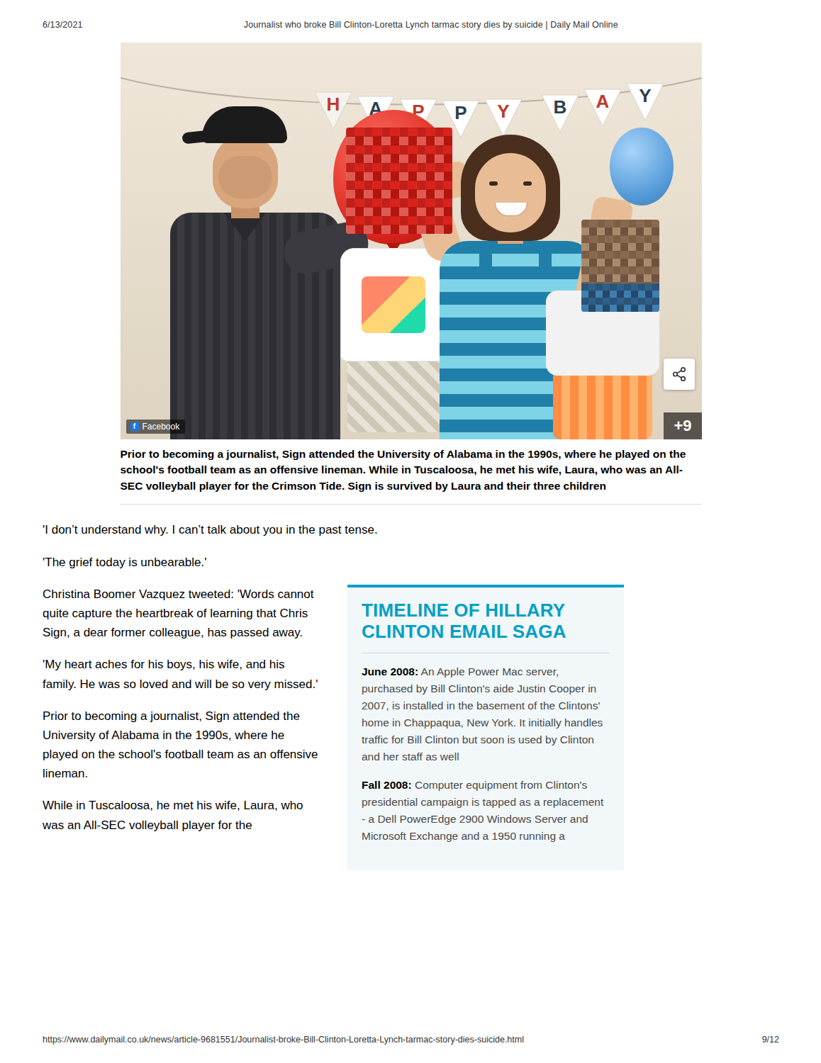6/13/2021
Journalist who broke Bill Clinton-Loretta Lynch tarmac story dies by suicide | Daily Mail Online
H A P P Y B A Y
f Facebook
+9
Prior to becoming a journalist, Sign attended the University of Alabama in the 1990s, where he played on the school's football team as an offensive lineman. While in Tuscaloosa, he met his wife, Laura, who was an All-SEC volleyball player for the Crimson Tide. Sign is survived by Laura and their three children
'I don’t understand why. I can’t talk about you in the past tense.
'The grief today is unbearable.'
Christina Boomer Vazquez tweeted: 'Words cannot quite capture the heartbreak of learning that Chris Sign, a dear former colleague, has passed away.
'My heart aches for his boys, his wife, and his family. He was so loved and will be so very missed.'
Prior to becoming a journalist, Sign attended the University of Alabama in the 1990s, where he played on the school's football team as an offensive lineman.
While in Tuscaloosa, he met his wife, Laura, who was an All-SEC volleyball player for the
TIMELINE OF HILLARY CLINTON EMAIL SAGA
June 2008: An Apple Power Mac server, purchased by Bill Clinton's aide Justin Cooper in 2007, is installed in the basement of the Clintons' home in Chappaqua, New York. It initially handles traffic for Bill Clinton but soon is used by Clinton and her staff as well
Fall 2008: Computer equipment from Clinton's presidential campaign is tapped as a replacement - a Dell PowerEdge 2900 Windows Server and Microsoft Exchange and a 1950 running a
https://www.dailymail.co.uk/news/article-9681551/Journalist-broke-Bill-Clinton-Loretta-Lynch-tarmac-story-dies-suicide.html
9/12